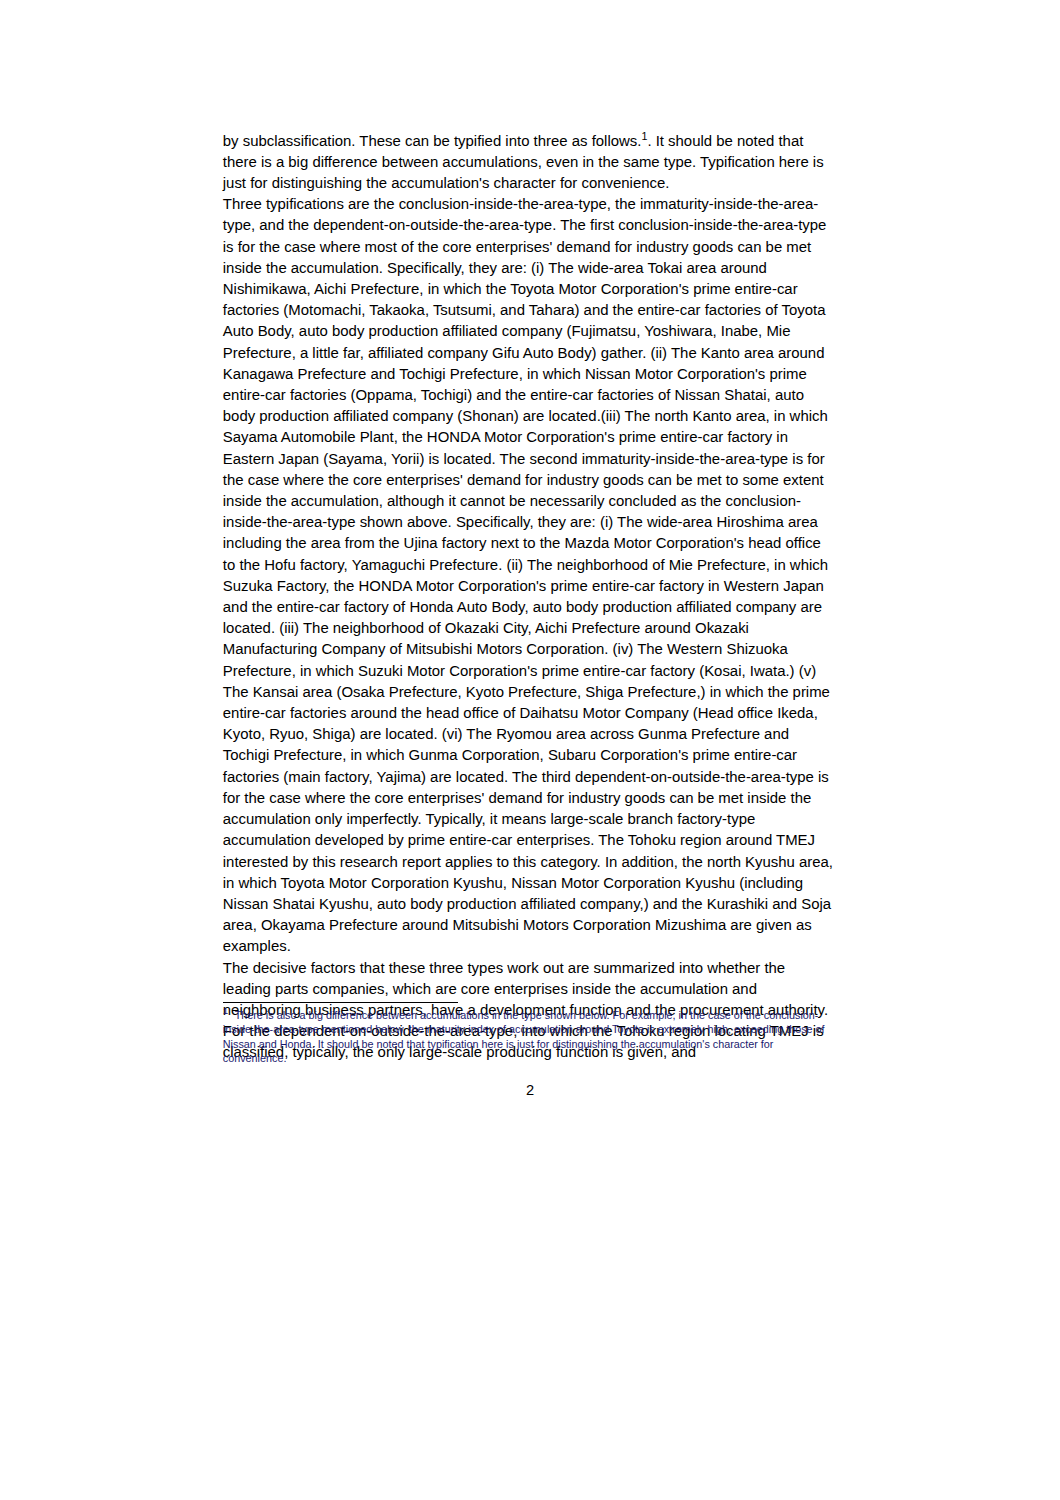by subclassification. These can be typified into three as follows.1. It should be noted that there is a big difference between accumulations, even in the same type. Typification here is just for distinguishing the accumulation's character for convenience.
Three typifications are the conclusion-inside-the-area-type, the immaturity-inside-the-area-type, and the dependent-on-outside-the-area-type. The first conclusion-inside-the-area-type is for the case where most of the core enterprises' demand for industry goods can be met inside the accumulation. Specifically, they are: (i) The wide-area Tokai area around Nishimikawa, Aichi Prefecture, in which the Toyota Motor Corporation's prime entire-car factories (Motomachi, Takaoka, Tsutsumi, and Tahara) and the entire-car factories of Toyota Auto Body, auto body production affiliated company (Fujimatsu, Yoshiwara, Inabe, Mie Prefecture, a little far, affiliated company Gifu Auto Body) gather. (ii) The Kanto area around Kanagawa Prefecture and Tochigi Prefecture, in which Nissan Motor Corporation's prime entire-car factories (Oppama, Tochigi) and the entire-car factories of Nissan Shatai, auto body production affiliated company (Shonan) are located.(iii) The north Kanto area, in which Sayama Automobile Plant, the HONDA Motor Corporation's prime entire-car factory in Eastern Japan (Sayama, Yorii) is located. The second immaturity-inside-the-area-type is for the case where the core enterprises' demand for industry goods can be met to some extent inside the accumulation, although it cannot be necessarily concluded as the conclusion-inside-the-area-type shown above. Specifically, they are: (i) The wide-area Hiroshima area including the area from the Ujina factory next to the Mazda Motor Corporation's head office to the Hofu factory, Yamaguchi Prefecture. (ii) The neighborhood of Mie Prefecture, in which Suzuka Factory, the HONDA Motor Corporation's prime entire-car factory in Western Japan and the entire-car factory of Honda Auto Body, auto body production affiliated company are located. (iii) The neighborhood of Okazaki City, Aichi Prefecture around Okazaki Manufacturing Company of Mitsubishi Motors Corporation. (iv) The Western Shizuoka Prefecture, in which Suzuki Motor Corporation's prime entire-car factory (Kosai, Iwata.) (v) The Kansai area (Osaka Prefecture, Kyoto Prefecture, Shiga Prefecture,) in which the prime entire-car factories around the head office of Daihatsu Motor Company (Head office Ikeda, Kyoto, Ryuo, Shiga) are located. (vi) The Ryomou area across Gunma Prefecture and Tochigi Prefecture, in which Gunma Corporation, Subaru Corporation's prime entire-car factories (main factory, Yajima) are located. The third dependent-on-outside-the-area-type is for the case where the core enterprises' demand for industry goods can be met inside the accumulation only imperfectly. Typically, it means large-scale branch factory-type accumulation developed by prime entire-car enterprises. The Tohoku region around TMEJ interested by this research report applies to this category. In addition, the north Kyushu area, in which Toyota Motor Corporation Kyushu, Nissan Motor Corporation Kyushu (including Nissan Shatai Kyushu, auto body production affiliated company,) and the Kurashiki and Soja area, Okayama Prefecture around Mitsubishi Motors Corporation Mizushima are given as examples.
The decisive factors that these three types work out are summarized into whether the leading parts companies, which are core enterprises inside the accumulation and neighboring business partners, have a development function and the procurement authority. For the dependent-on-outside-the-area-type, into which the Tohoku region locating TMEJ is classified, typically, the only large-scale producing function is given, and
1 There is also a big difference between accumulations in the type shown below. For example, in the case of the conclusion-inside-the-area-type mentioned below, the maturity index of accumulation around Toyota is extremely high, exceeding those of Nissan and Honda. It should be noted that typification here is just for distinguishing the accumulation's character for convenience.
2